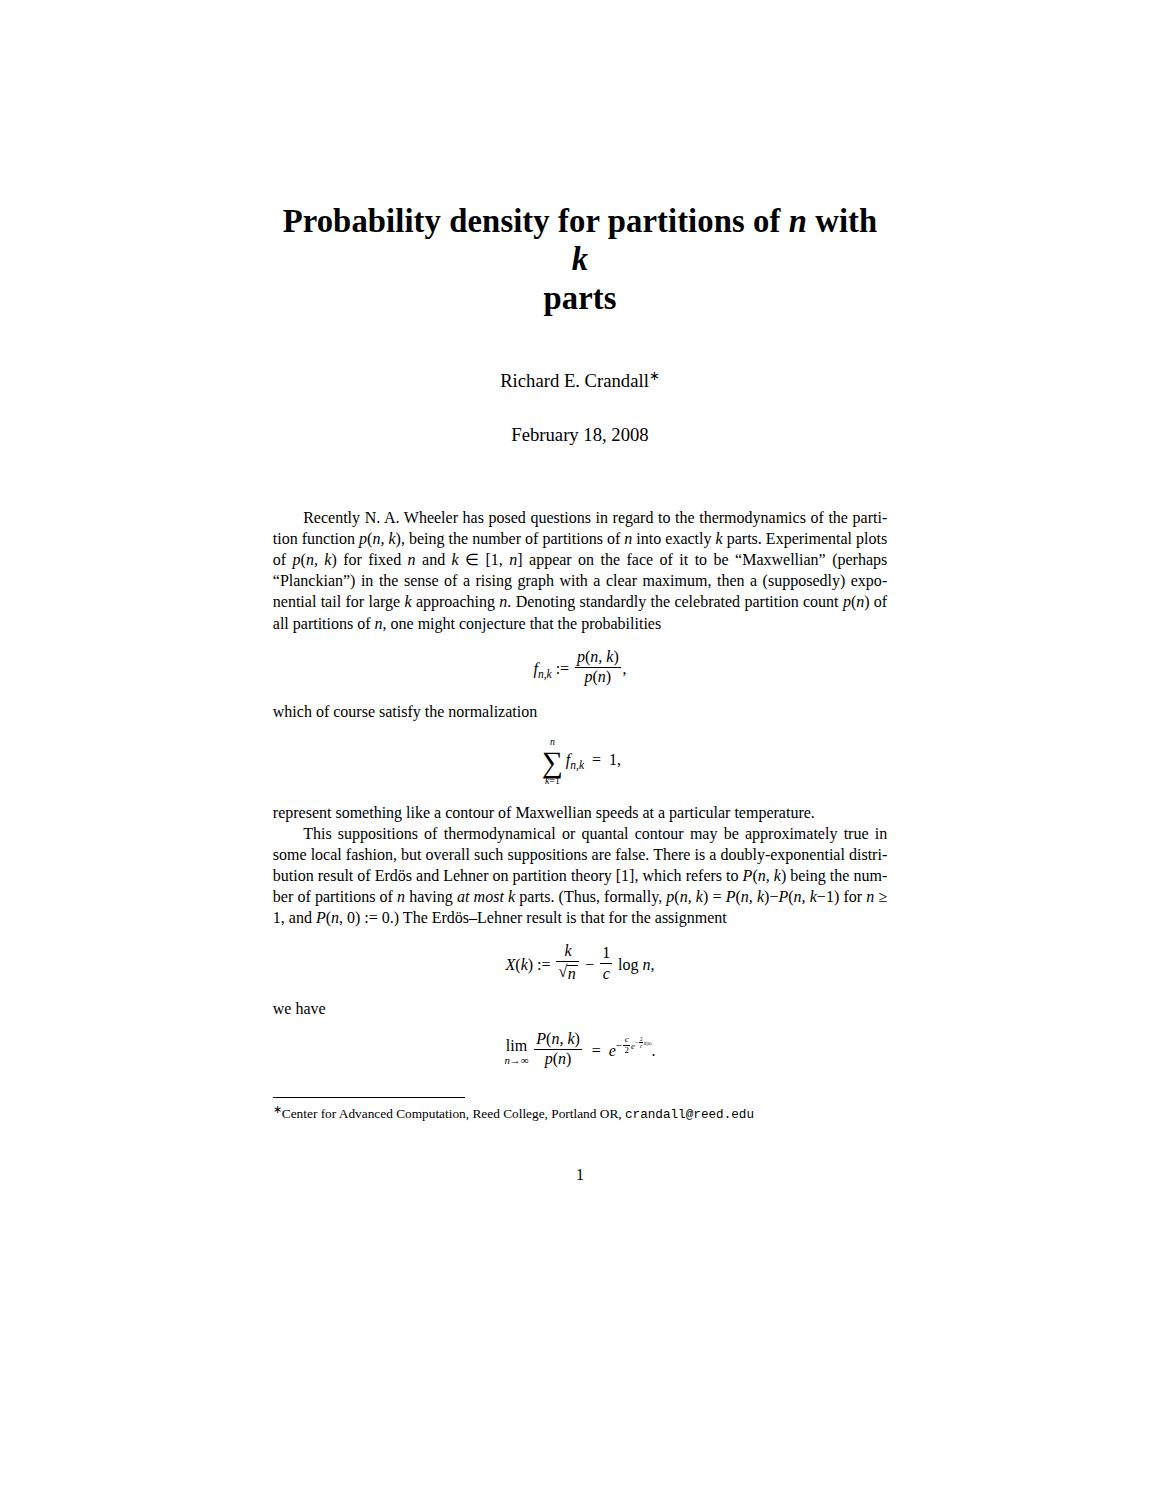Probability density for partitions of n with k
parts
Richard E. Crandall∗
February 18, 2008
Recently N. A. Wheeler has posed questions in regard to the thermodynamics of the partition function p(n, k), being the number of partitions of n into exactly k parts. Experimental plots of p(n, k) for fixed n and k ∈ [1, n] appear on the face of it to be “Maxwellian” (perhaps “Planckian”) in the sense of a rising graph with a clear maximum, then a (supposedly) exponential tail for large k approaching n. Denoting standardly the celebrated partition count p(n) of all partitions of n, one might conjecture that the probabilities
fn,k := p(n, k) p(n),
which of course satisfy the normalization
n∑k=1 fn,k = 1,
represent something like a contour of Maxwellian speeds at a particular temperature.
This suppositions of thermodynamical or quantal contour may be approximately true in some local fashion, but overall such suppositions are false. There is a doubly-exponential distribution result of Erdös and Lehner on partition theory [1], which refers to P(n, k) being the number of partitions of n having at most k parts. (Thus, formally, p(n, k) = P(n, k)−P(n, k−1) for n ≥ 1, and P(n, 0) := 0.) The Erdös–Lehner result is that for the assignment
X(k) := kn − 1 c log n,
we have
lim n→∞P(n, k) p(n) = e−c 2 e−2 c X(k).
∗Center for Advanced Computation, Reed College, Portland OR, crandall@reed.edu
1